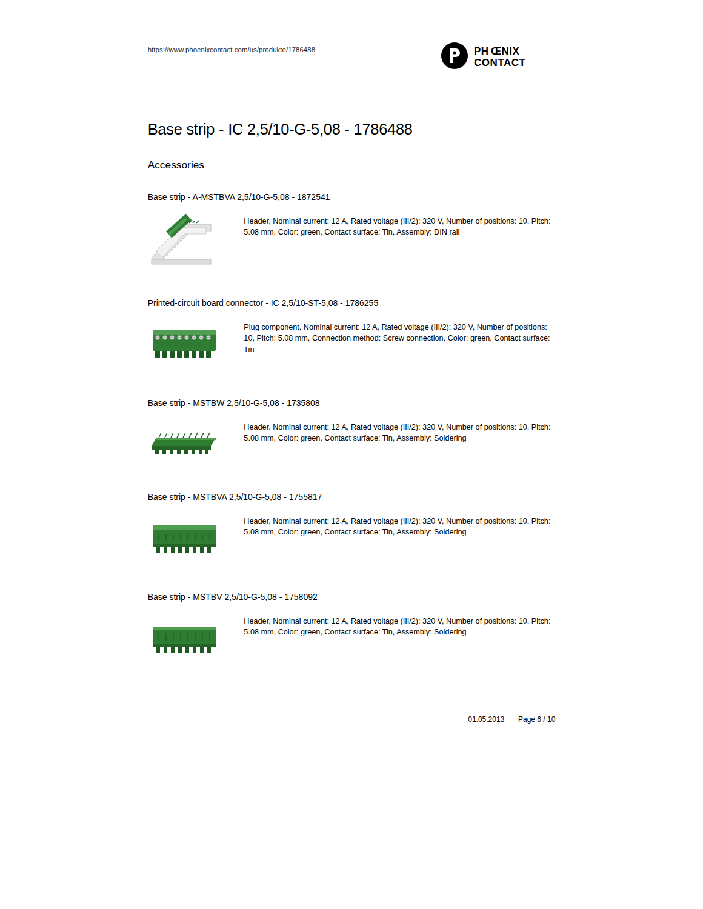https://www.phoenixcontact.com/us/produkte/1786488
PH ŒNIX CONTACT
Base strip - IC 2,5/10-G-5,08 - 1786488
Accessories
Base strip - A-MSTBVA 2,5/10-G-5,08 - 1872541
Header, Nominal current: 12 A, Rated voltage (III/2): 320 V, Number of positions: 10, Pitch: 5.08 mm, Color: green, Contact surface: Tin, Assembly: DIN rail
Printed-circuit board connector - IC 2,5/10-ST-5,08 - 1786255
Plug component, Nominal current: 12 A, Rated voltage (III/2): 320 V, Number of positions: 10, Pitch: 5.08 mm, Connection method: Screw connection, Color: green, Contact surface: Tin
Base strip - MSTBW 2,5/10-G-5,08 - 1735808
Header, Nominal current: 12 A, Rated voltage (III/2): 320 V, Number of positions: 10, Pitch: 5.08 mm, Color: green, Contact surface: Tin, Assembly: Soldering
Base strip - MSTBVA 2,5/10-G-5,08 - 1755817
Header, Nominal current: 12 A, Rated voltage (III/2): 320 V, Number of positions: 10, Pitch: 5.08 mm, Color: green, Contact surface: Tin, Assembly: Soldering
Base strip - MSTBV 2,5/10-G-5,08 - 1758092
Header, Nominal current: 12 A, Rated voltage (III/2): 320 V, Number of positions: 10, Pitch: 5.08 mm, Color: green, Contact surface: Tin, Assembly: Soldering
01.05.2013Page 6 / 10